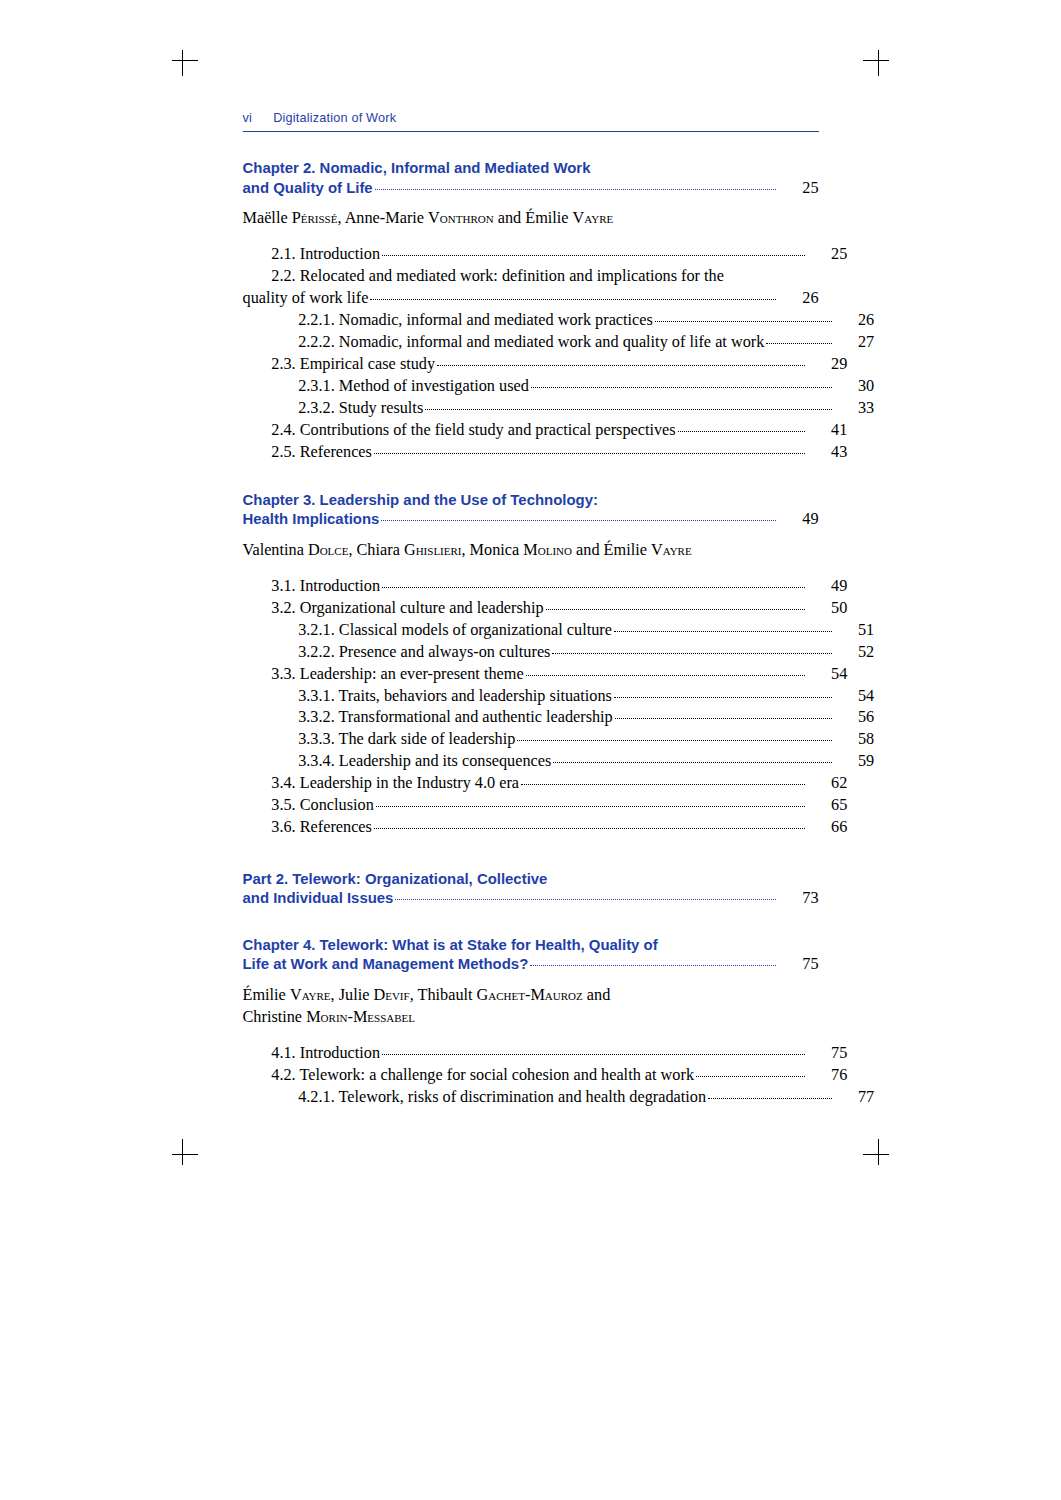vi Digitalization of Work
Chapter 2. Nomadic, Informal and Mediated Work
and Quality of Life 25
Maëlle Périssé, Anne-Marie Vonthron and Émilie Vayre
2.1. Introduction 25
2.2. Relocated and mediated work: definition and implications for the
quality of work life 26
2.2.1. Nomadic, informal and mediated work practices 26
2.2.2. Nomadic, informal and mediated work and quality of life at work 27
2.3. Empirical case study 29
2.3.1. Method of investigation used 30
2.3.2. Study results 33
2.4. Contributions of the field study and practical perspectives 41
2.5. References 43
Chapter 3. Leadership and the Use of Technology:
Health Implications 49
Valentina Dolce, Chiara Ghislieri, Monica Molino and Émilie Vayre
3.1. Introduction 49
3.2. Organizational culture and leadership 50
3.2.1. Classical models of organizational culture 51
3.2.2. Presence and always-on cultures 52
3.3. Leadership: an ever-present theme 54
3.3.1. Traits, behaviors and leadership situations 54
3.3.2. Transformational and authentic leadership 56
3.3.3. The dark side of leadership 58
3.3.4. Leadership and its consequences 59
3.4. Leadership in the Industry 4.0 era 62
3.5. Conclusion 65
3.6. References 66
Part 2. Telework: Organizational, Collective
and Individual Issues 73
Chapter 4. Telework: What is at Stake for Health, Quality of
Life at Work and Management Methods? 75
Émilie Vayre, Julie Devif, Thibault Gachet-Mauroz and
Christine Morin-Messabel
4.1. Introduction 75
4.2. Telework: a challenge for social cohesion and health at work 76
4.2.1. Telework, risks of discrimination and health degradation 77